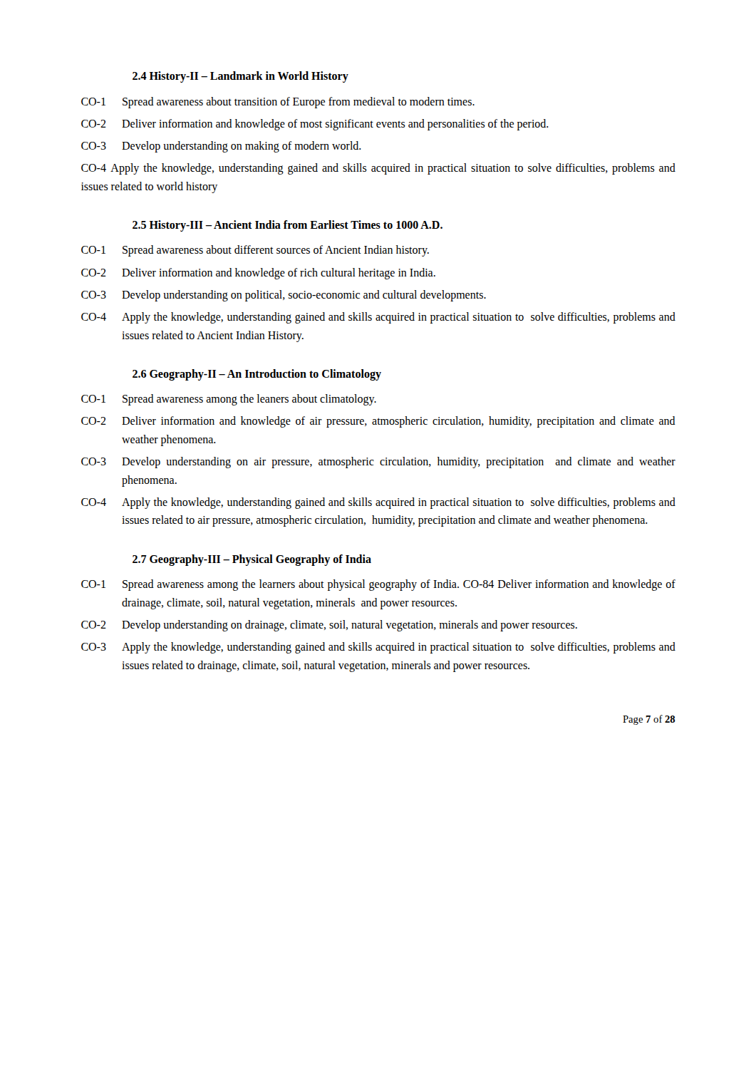2.4 History-II – Landmark in World History
CO-1 Spread awareness about transition of Europe from medieval to modern times.
CO-2 Deliver information and knowledge of most significant events and personalities of the period.
CO-3 Develop understanding on making of modern world.
CO-4 Apply the knowledge, understanding gained and skills acquired in practical situation to solve difficulties, problems and issues related to world history
2.5 History-III – Ancient India from Earliest Times to 1000 A.D.
CO-1 Spread awareness about different sources of Ancient Indian history.
CO-2 Deliver information and knowledge of rich cultural heritage in India.
CO-3 Develop understanding on political, socio-economic and cultural developments.
CO-4 Apply the knowledge, understanding gained and skills acquired in practical situation to solve difficulties, problems and issues related to Ancient Indian History.
2.6 Geography-II – An Introduction to Climatology
CO-1 Spread awareness among the leaners about climatology.
CO-2 Deliver information and knowledge of air pressure, atmospheric circulation, humidity, precipitation and climate and weather phenomena.
CO-3 Develop understanding on air pressure, atmospheric circulation, humidity, precipitation and climate and weather phenomena.
CO-4 Apply the knowledge, understanding gained and skills acquired in practical situation to solve difficulties, problems and issues related to air pressure, atmospheric circulation, humidity, precipitation and climate and weather phenomena.
2.7 Geography-III – Physical Geography of India
CO-1 Spread awareness among the learners about physical geography of India. CO-84 Deliver information and knowledge of drainage, climate, soil, natural vegetation, minerals and power resources.
CO-2 Develop understanding on drainage, climate, soil, natural vegetation, minerals and power resources.
CO-3 Apply the knowledge, understanding gained and skills acquired in practical situation to solve difficulties, problems and issues related to drainage, climate, soil, natural vegetation, minerals and power resources.
Page 7 of 28